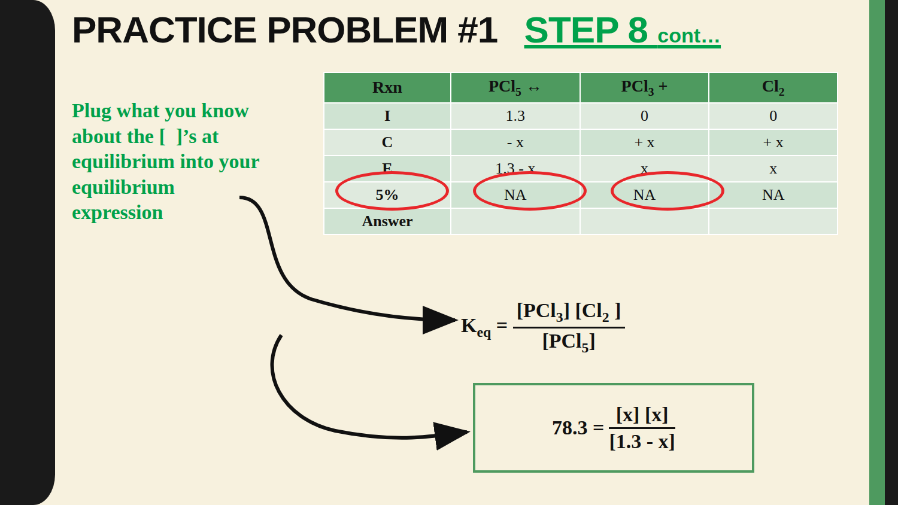PRACTICE PROBLEM #1 STEP 8 cont…
Plug what you know about the [ ]’s at equilibrium into your equilibrium expression
| Rxn | PCl 5 ↔ | PCl 3 + | Cl 2 |
| --- | --- | --- | --- |
| I | 1.3 | 0 | 0 |
| C | - x | + x | + x |
| E | 1.3 - x | x | x |
| 5% | NA | NA | NA |
| Answer | | | |
Keq = [PCl3] [Cl2 ] [PCl5]
78.3 = [x] [x] [1.3 - x]